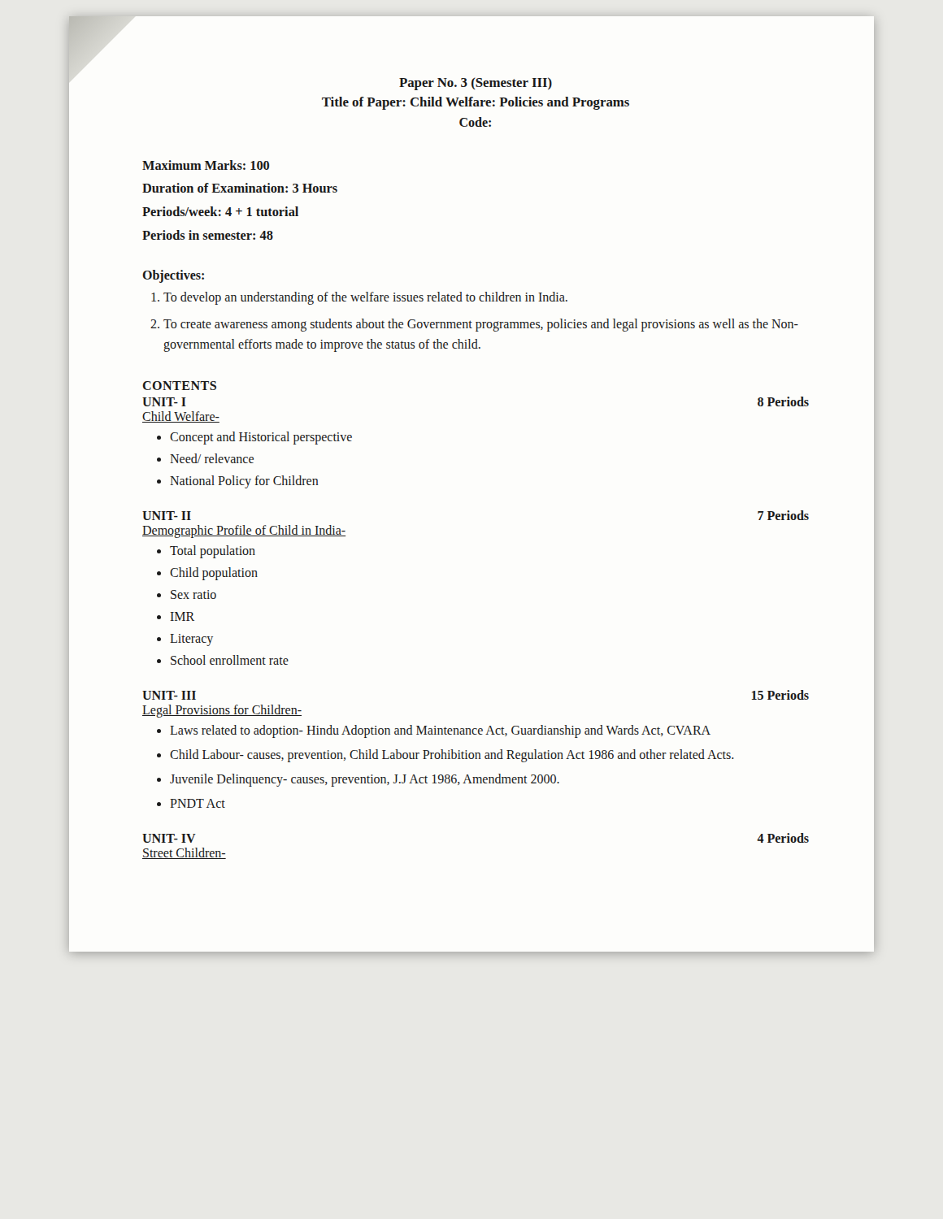Paper No. 3 (Semester III)
Title of Paper: Child Welfare: Policies and Programs
Code:
Maximum Marks: 100
Duration of Examination: 3 Hours
Periods/week: 4 + 1 tutorial
Periods in semester: 48
Objectives:
To develop an understanding of the welfare issues related to children in India.
To create awareness among students about the Government programmes, policies and legal provisions as well as the Non- governmental efforts made to improve the status of the child.
CONTENTS
UNIT- I 8 Periods
Child Welfare-
Concept and Historical perspective
Need/ relevance
National Policy for Children
UNIT- II 7 Periods
Demographic Profile of Child in India-
Total population
Child population
Sex ratio
IMR
Literacy
School enrollment rate
UNIT- III 15 Periods
Legal Provisions for Children-
Laws related to adoption- Hindu Adoption and Maintenance Act, Guardianship and Wards Act, CVARA
Child Labour- causes, prevention, Child Labour Prohibition and Regulation Act 1986 and other related Acts.
Juvenile Delinquency- causes, prevention, J.J Act 1986, Amendment 2000.
PNDT Act
UNIT- IV 4 Periods
Street Children-